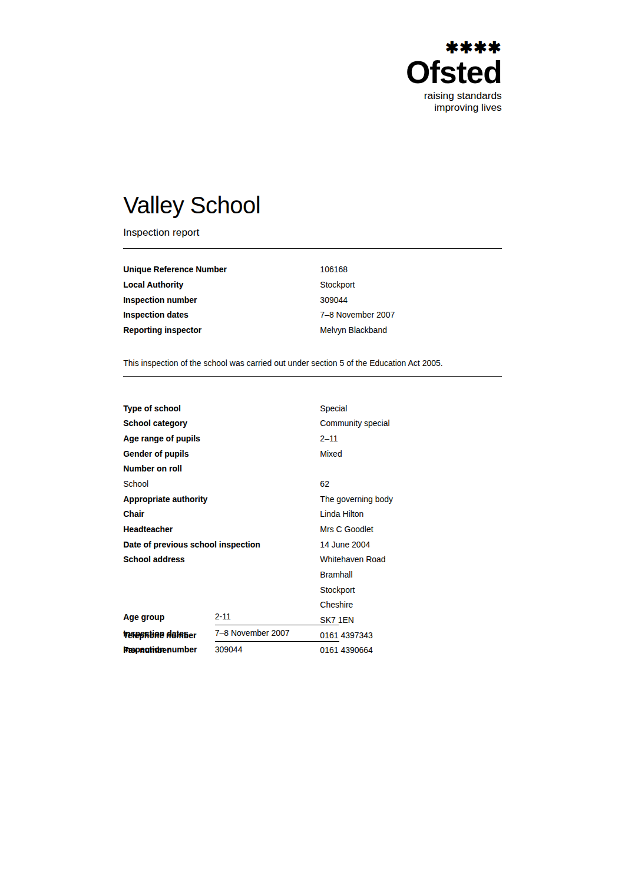✱✱✱✱
Ofsted
raising standards
improving lives
Valley School
Inspection report
| Unique Reference Number | 106168 |
| Local Authority | Stockport |
| Inspection number | 309044 |
| Inspection dates | 7–8 November 2007 |
| Reporting inspector | Melvyn Blackband |
This inspection of the school was carried out under section 5 of the Education Act 2005.
| Type of school | Special |
| School category | Community special |
| Age range of pupils | 2–11 |
| Gender of pupils | Mixed |
| Number on roll | |
| School | 62 |
| Appropriate authority | The governing body |
| Chair | Linda Hilton |
| Headteacher | Mrs C Goodlet |
| Date of previous school inspection | 14 June 2004 |
| School address | Whitehaven Road |
| | Bramhall |
| | Stockport |
| | Cheshire |
| | SK7 1EN |
| Telephone number | 0161 4397343 |
| Fax number | 0161 4390664 |
| Age group | 2-11 |
| Inspection dates | 7–8 November 2007 |
| Inspection number | 309044 |